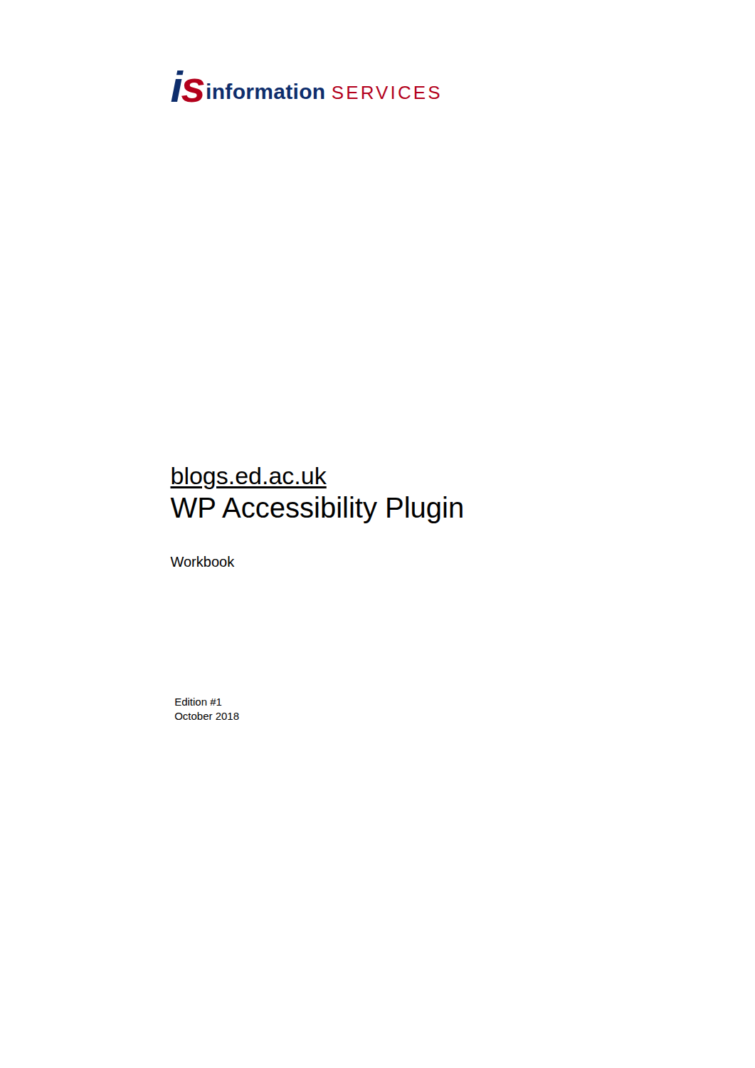is information SERVICES
blogs.ed.ac.uk
WP Accessibility Plugin
Workbook
Edition #1
October 2018